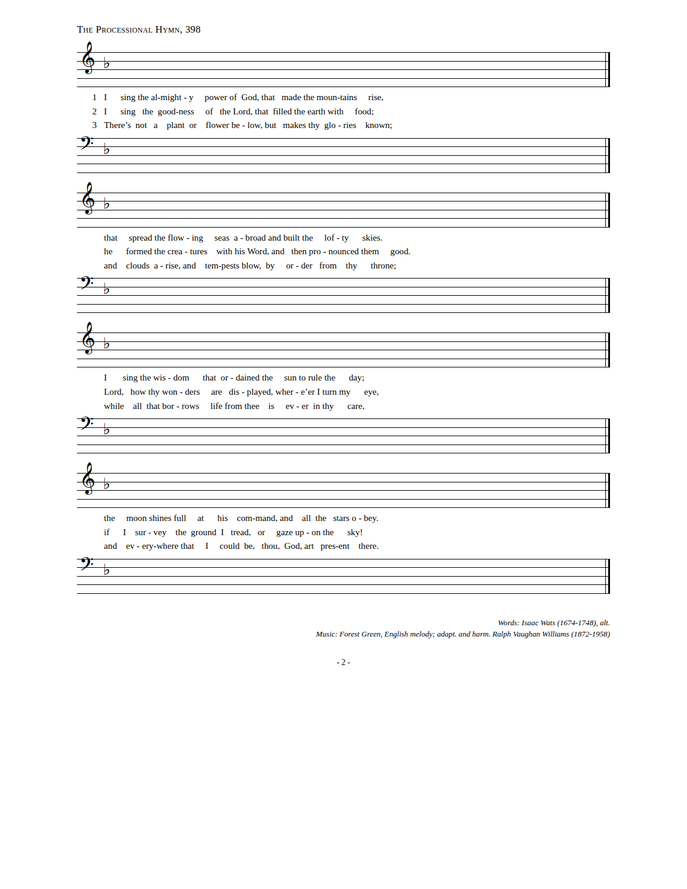The Processional Hymn, 398
𝄞 ♭
1 I sing the al-might - y power of God, that made the moun-tains rise, 2 I sing the good-ness of the Lord, that filled the earth with food; 3 There’s not a plant or flower be - low, but makes thy glo - ries known;
𝄢 ♭
𝄞 ♭
that spread the flow - ing seas a - broad and built the lof - ty skies. he formed the crea - tures with his Word, and then pro - nounced them good. and clouds a - rise, and tem-pests blow, by or - der from thy throne;
𝄢 ♭
𝄞 ♭
I sing the wis - dom that or - dained the sun to rule the day; Lord, how thy won - ders are dis - played, wher - e’er I turn my eye, while all that bor - rows life from thee is ev - er in thy care,
𝄢 ♭
𝄞 ♭
the moon shines full at his com-mand, and all the stars o - bey. if I sur - vey the ground I tread, or gaze up - on the sky! and ev - ery-where that I could be, thou, God, art pres-ent there.
𝄢 ♭
Words: Isaac Wats (1674-1748), alt.
Music: Forest Green, English melody; adapt. and harm. Ralph Vaughan Williams (1872-1958)
- 2 -